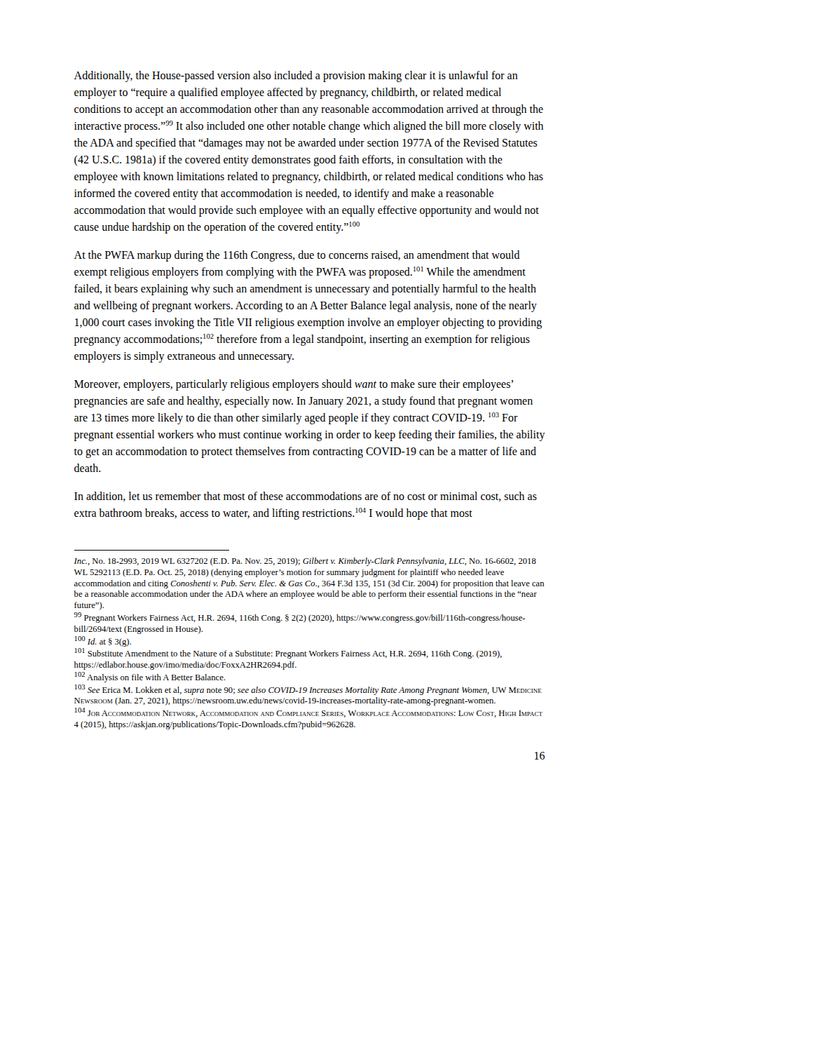Additionally, the House-passed version also included a provision making clear it is unlawful for an employer to “require a qualified employee affected by pregnancy, childbirth, or related medical conditions to accept an accommodation other than any reasonable accommodation arrived at through the interactive process.”99 It also included one other notable change which aligned the bill more closely with the ADA and specified that “damages may not be awarded under section 1977A of the Revised Statutes (42 U.S.C. 1981a) if the covered entity demonstrates good faith efforts, in consultation with the employee with known limitations related to pregnancy, childbirth, or related medical conditions who has informed the covered entity that accommodation is needed, to identify and make a reasonable accommodation that would provide such employee with an equally effective opportunity and would not cause undue hardship on the operation of the covered entity.”100
At the PWFA markup during the 116th Congress, due to concerns raised, an amendment that would exempt religious employers from complying with the PWFA was proposed.101 While the amendment failed, it bears explaining why such an amendment is unnecessary and potentially harmful to the health and wellbeing of pregnant workers. According to an A Better Balance legal analysis, none of the nearly 1,000 court cases invoking the Title VII religious exemption involve an employer objecting to providing pregnancy accommodations;102 therefore from a legal standpoint, inserting an exemption for religious employers is simply extraneous and unnecessary.
Moreover, employers, particularly religious employers should want to make sure their employees’ pregnancies are safe and healthy, especially now. In January 2021, a study found that pregnant women are 13 times more likely to die than other similarly aged people if they contract COVID-19. 103 For pregnant essential workers who must continue working in order to keep feeding their families, the ability to get an accommodation to protect themselves from contracting COVID-19 can be a matter of life and death.
In addition, let us remember that most of these accommodations are of no cost or minimal cost, such as extra bathroom breaks, access to water, and lifting restrictions.104 I would hope that most
Inc., No. 18-2993, 2019 WL 6327202 (E.D. Pa. Nov. 25, 2019); Gilbert v. Kimberly-Clark Pennsylvania, LLC, No. 16-6602, 2018 WL 5292113 (E.D. Pa. Oct. 25, 2018) (denying employer’s motion for summary judgment for plaintiff who needed leave accommodation and citing Conoshenti v. Pub. Serv. Elec. & Gas Co., 364 F.3d 135, 151 (3d Cir. 2004) for proposition that leave can be a reasonable accommodation under the ADA where an employee would be able to perform their essential functions in the “near future”).
99 Pregnant Workers Fairness Act, H.R. 2694, 116th Cong. § 2(2) (2020), https://www.congress.gov/bill/116th-congress/house-bill/2694/text (Engrossed in House).
100 Id. at § 3(g).
101 Substitute Amendment to the Nature of a Substitute: Pregnant Workers Fairness Act, H.R. 2694, 116th Cong. (2019), https://edlabor.house.gov/imo/media/doc/FoxxA2HR2694.pdf.
102 Analysis on file with A Better Balance.
103 See Erica M. Lokken et al, supra note 90; see also COVID-19 Increases Mortality Rate Among Pregnant Women, UW Medicine Newsroom (Jan. 27, 2021), https://newsroom.uw.edu/news/covid-19-increases-mortality-rate-among-pregnant-women.
104 Job Accommodation Network, Accommodation and Compliance Series, Workplace Accommodations: Low Cost, High Impact 4 (2015), https://askjan.org/publications/Topic-Downloads.cfm?pubid=962628.
16